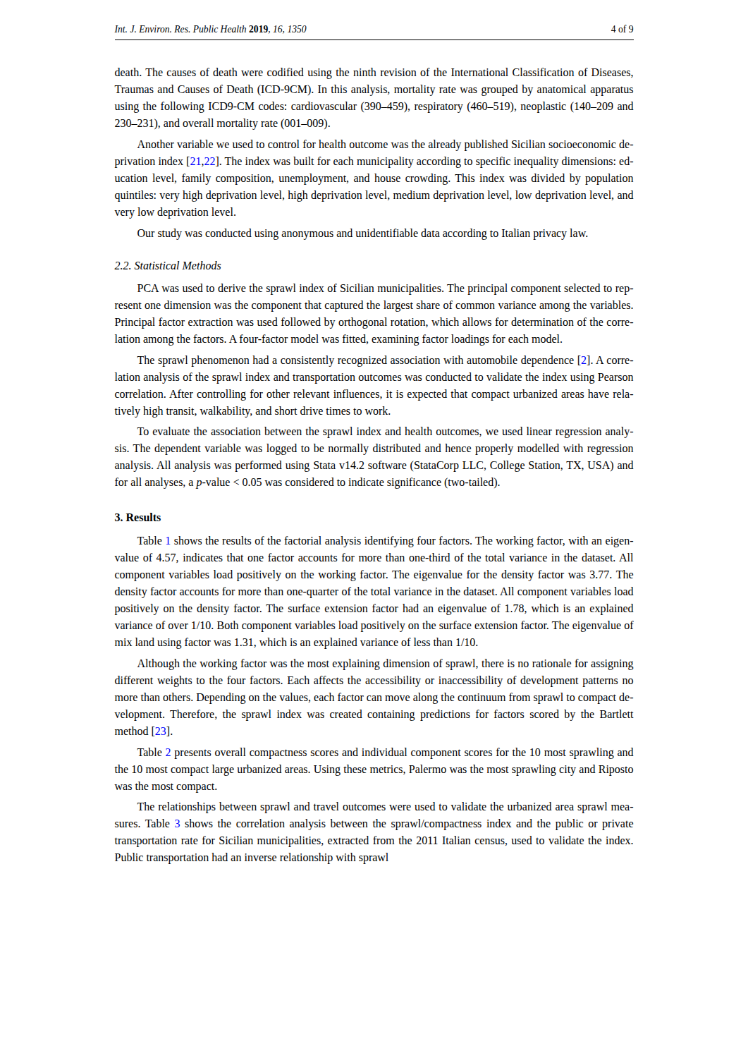Int. J. Environ. Res. Public Health 2019, 16, 1350 4 of 9
death. The causes of death were codified using the ninth revision of the International Classification of Diseases, Traumas and Causes of Death (ICD-9CM). In this analysis, mortality rate was grouped by anatomical apparatus using the following ICD9-CM codes: cardiovascular (390–459), respiratory (460–519), neoplastic (140–209 and 230–231), and overall mortality rate (001–009).
Another variable we used to control for health outcome was the already published Sicilian socioeconomic deprivation index [21,22]. The index was built for each municipality according to specific inequality dimensions: education level, family composition, unemployment, and house crowding. This index was divided by population quintiles: very high deprivation level, high deprivation level, medium deprivation level, low deprivation level, and very low deprivation level.
Our study was conducted using anonymous and unidentifiable data according to Italian privacy law.
2.2. Statistical Methods
PCA was used to derive the sprawl index of Sicilian municipalities. The principal component selected to represent one dimension was the component that captured the largest share of common variance among the variables. Principal factor extraction was used followed by orthogonal rotation, which allows for determination of the correlation among the factors. A four-factor model was fitted, examining factor loadings for each model.
The sprawl phenomenon had a consistently recognized association with automobile dependence [2]. A correlation analysis of the sprawl index and transportation outcomes was conducted to validate the index using Pearson correlation. After controlling for other relevant influences, it is expected that compact urbanized areas have relatively high transit, walkability, and short drive times to work.
To evaluate the association between the sprawl index and health outcomes, we used linear regression analysis. The dependent variable was logged to be normally distributed and hence properly modelled with regression analysis. All analysis was performed using Stata v14.2 software (StataCorp LLC, College Station, TX, USA) and for all analyses, a p-value < 0.05 was considered to indicate significance (two-tailed).
3. Results
Table 1 shows the results of the factorial analysis identifying four factors. The working factor, with an eigenvalue of 4.57, indicates that one factor accounts for more than one-third of the total variance in the dataset. All component variables load positively on the working factor. The eigenvalue for the density factor was 3.77. The density factor accounts for more than one-quarter of the total variance in the dataset. All component variables load positively on the density factor. The surface extension factor had an eigenvalue of 1.78, which is an explained variance of over 1/10. Both component variables load positively on the surface extension factor. The eigenvalue of mix land using factor was 1.31, which is an explained variance of less than 1/10.
Although the working factor was the most explaining dimension of sprawl, there is no rationale for assigning different weights to the four factors. Each affects the accessibility or inaccessibility of development patterns no more than others. Depending on the values, each factor can move along the continuum from sprawl to compact development. Therefore, the sprawl index was created containing predictions for factors scored by the Bartlett method [23].
Table 2 presents overall compactness scores and individual component scores for the 10 most sprawling and the 10 most compact large urbanized areas. Using these metrics, Palermo was the most sprawling city and Riposto was the most compact.
The relationships between sprawl and travel outcomes were used to validate the urbanized area sprawl measures. Table 3 shows the correlation analysis between the sprawl/compactness index and the public or private transportation rate for Sicilian municipalities, extracted from the 2011 Italian census, used to validate the index. Public transportation had an inverse relationship with sprawl